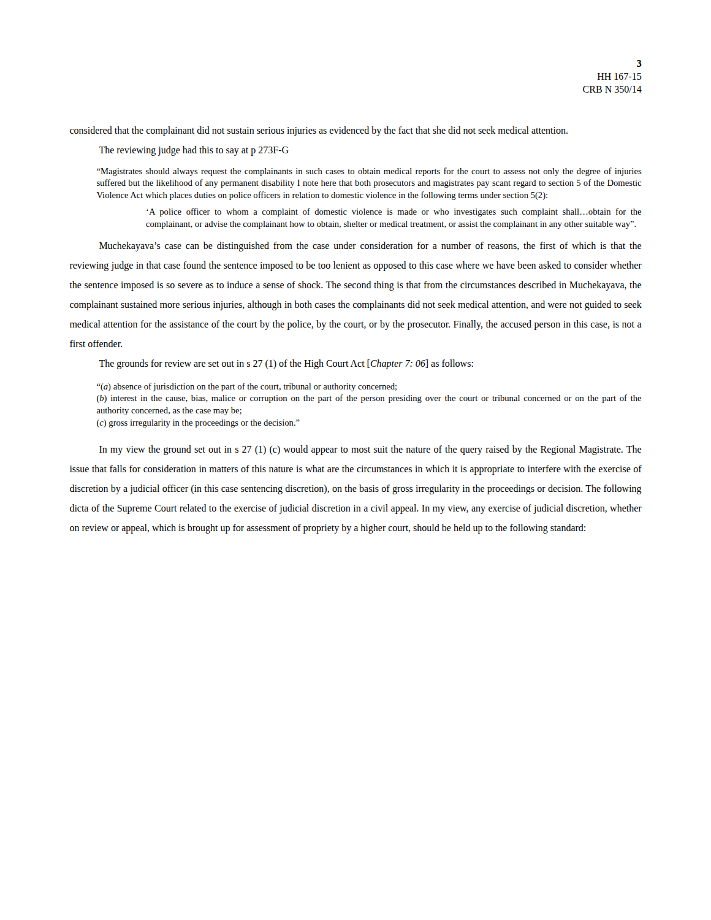3
HH 167-15
CRB N 350/14
considered that the complainant did not sustain serious injuries as evidenced by the fact that she did not seek medical attention.
The reviewing judge had this to say at p 273F-G
“Magistrates should always request the complainants in such cases to obtain medical reports for the court to assess not only the degree of injuries suffered but the likelihood of any permanent disability I note here that both prosecutors and magistrates pay scant regard to section 5 of the Domestic Violence Act which places duties on police officers in relation to domestic violence in the following terms under section 5(2):
‘A police officer to whom a complaint of domestic violence is made or who investigates such complaint shall…obtain for the complainant, or advise the complainant how to obtain, shelter or medical treatment, or assist the complainant in any other suitable way”.
Muchekayava’s case can be distinguished from the case under consideration for a number of reasons, the first of which is that the reviewing judge in that case found the sentence imposed to be too lenient as opposed to this case where we have been asked to consider whether the sentence imposed is so severe as to induce a sense of shock. The second thing is that from the circumstances described in Muchekayava, the complainant sustained more serious injuries, although in both cases the complainants did not seek medical attention, and were not guided to seek medical attention for the assistance of the court by the police, by the court, or by the prosecutor. Finally, the accused person in this case, is not a first offender.
The grounds for review are set out in s 27 (1) of the High Court Act [Chapter 7: 06] as follows:
“(a) absence of jurisdiction on the part of the court, tribunal or authority concerned;
(b) interest in the cause, bias, malice or corruption on the part of the person presiding over the court or tribunal concerned or on the part of the authority concerned, as the case may be;
(c) gross irregularity in the proceedings or the decision.”
In my view the ground set out in s 27 (1) (c) would appear to most suit the nature of the query raised by the Regional Magistrate. The issue that falls for consideration in matters of this nature is what are the circumstances in which it is appropriate to interfere with the exercise of discretion by a judicial officer (in this case sentencing discretion), on the basis of gross irregularity in the proceedings or decision. The following dicta of the Supreme Court related to the exercise of judicial discretion in a civil appeal. In my view, any exercise of judicial discretion, whether on review or appeal, which is brought up for assessment of propriety by a higher court, should be held up to the following standard: